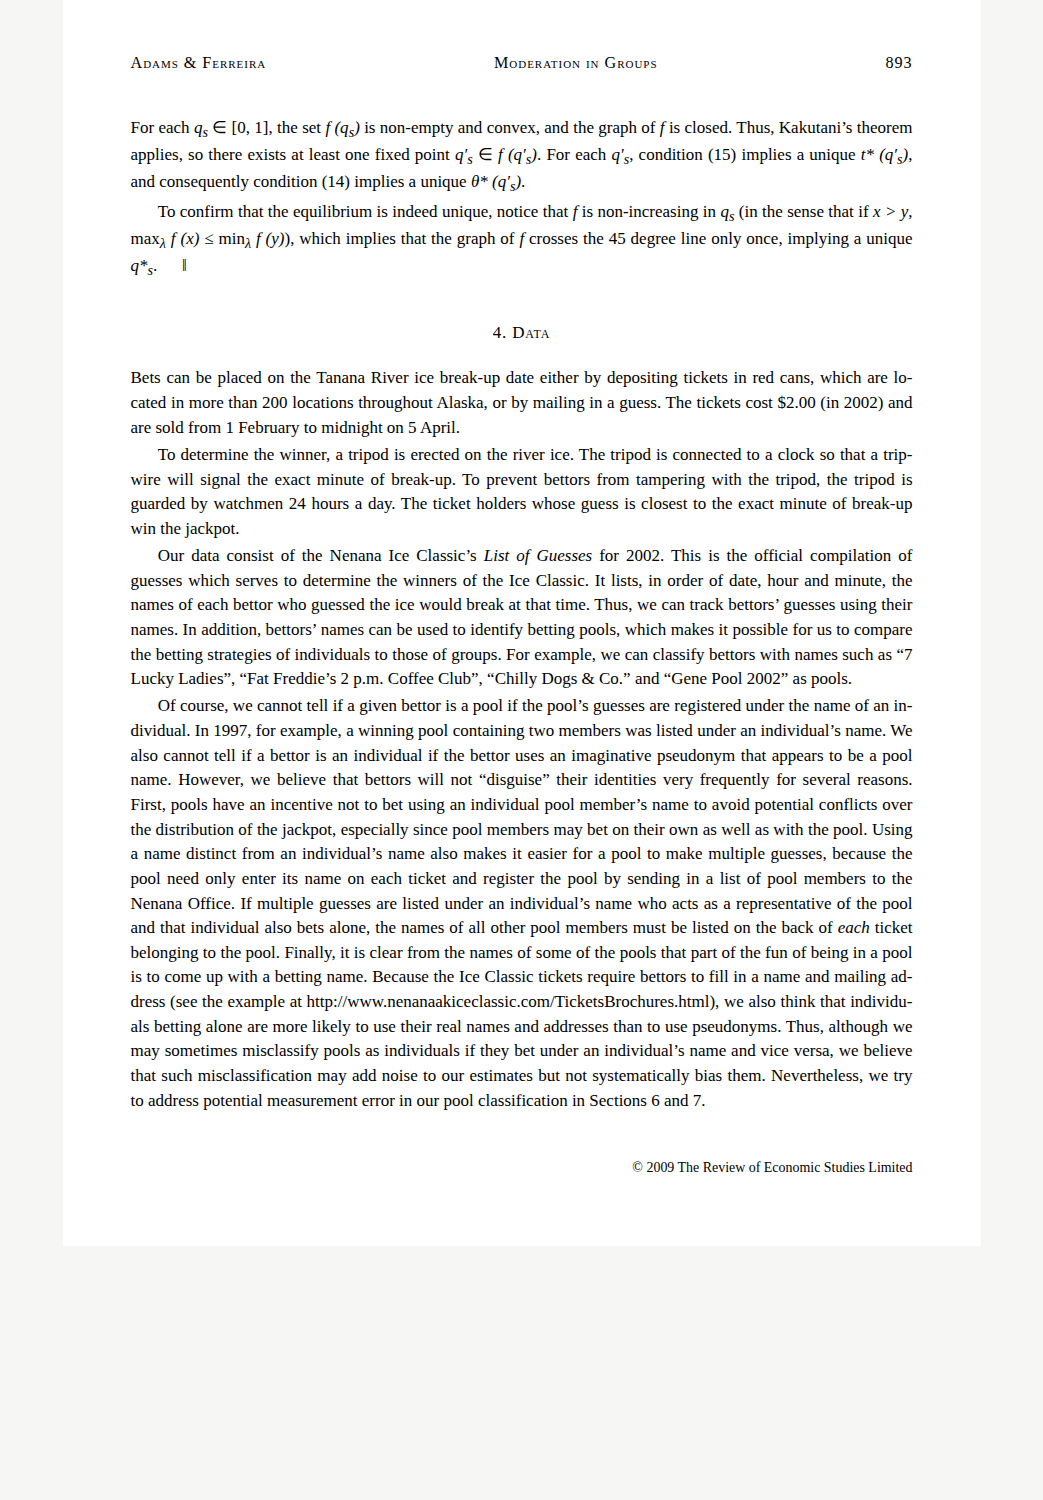Adams & Ferreira Moderation in Groups 893
For each qs ∈ [0, 1], the set f (qs) is non-empty and convex, and the graph of f is closed. Thus, Kakutani’s theorem applies, so there exists at least one fixed point q′s ∈ f (q′s). For each q′s, condition (15) implies a unique t* (q′s), and consequently condition (14) implies a unique θ* (q′s).
To confirm that the equilibrium is indeed unique, notice that f is non-increasing in qs (in the sense that if x > y, maxλ f (x) ≤ minλ f (y)), which implies that the graph of f crosses the 45 degree line only once, implying a unique q*s. ‖
4. Data
Bets can be placed on the Tanana River ice break-up date either by depositing tickets in red cans, which are located in more than 200 locations throughout Alaska, or by mailing in a guess. The tickets cost $2.00 (in 2002) and are sold from 1 February to midnight on 5 April.
To determine the winner, a tripod is erected on the river ice. The tripod is connected to a clock so that a tripwire will signal the exact minute of break-up. To prevent bettors from tampering with the tripod, the tripod is guarded by watchmen 24 hours a day. The ticket holders whose guess is closest to the exact minute of break-up win the jackpot.
Our data consist of the Nenana Ice Classic’s List of Guesses for 2002. This is the official compilation of guesses which serves to determine the winners of the Ice Classic. It lists, in order of date, hour and minute, the names of each bettor who guessed the ice would break at that time. Thus, we can track bettors’ guesses using their names. In addition, bettors’ names can be used to identify betting pools, which makes it possible for us to compare the betting strategies of individuals to those of groups. For example, we can classify bettors with names such as “7 Lucky Ladies”, “Fat Freddie’s 2 p.m. Coffee Club”, “Chilly Dogs & Co.” and “Gene Pool 2002” as pools.
Of course, we cannot tell if a given bettor is a pool if the pool’s guesses are registered under the name of an individual. In 1997, for example, a winning pool containing two members was listed under an individual’s name. We also cannot tell if a bettor is an individual if the bettor uses an imaginative pseudonym that appears to be a pool name. However, we believe that bettors will not “disguise” their identities very frequently for several reasons. First, pools have an incentive not to bet using an individual pool member’s name to avoid potential conflicts over the distribution of the jackpot, especially since pool members may bet on their own as well as with the pool. Using a name distinct from an individual’s name also makes it easier for a pool to make multiple guesses, because the pool need only enter its name on each ticket and register the pool by sending in a list of pool members to the Nenana Office. If multiple guesses are listed under an individual’s name who acts as a representative of the pool and that individual also bets alone, the names of all other pool members must be listed on the back of each ticket belonging to the pool. Finally, it is clear from the names of some of the pools that part of the fun of being in a pool is to come up with a betting name. Because the Ice Classic tickets require bettors to fill in a name and mailing address (see the example at http://www.nenanaakiceclassic.com/TicketsBrochures.html), we also think that individuals betting alone are more likely to use their real names and addresses than to use pseudonyms. Thus, although we may sometimes misclassify pools as individuals if they bet under an individual’s name and vice versa, we believe that such misclassification may add noise to our estimates but not systematically bias them. Nevertheless, we try to address potential measurement error in our pool classification in Sections 6 and 7.
© 2009 The Review of Economic Studies Limited